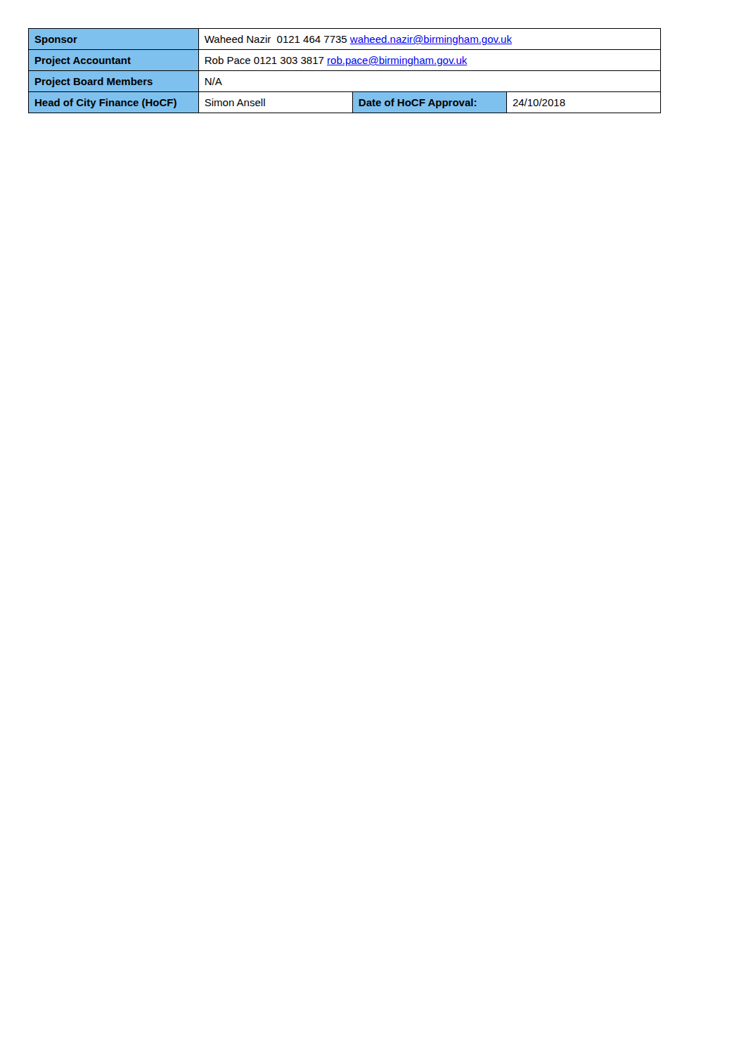| Sponsor | Waheed Nazir 0121 464 7735 waheed.nazir@birmingham.gov.uk |
| Project Accountant | Rob Pace 0121 303 3817 rob.pace@birmingham.gov.uk |
| Project Board Members | N/A |
| Head of City Finance (HoCF) | Simon Ansell | Date of HoCF Approval: | 24/10/2018 |